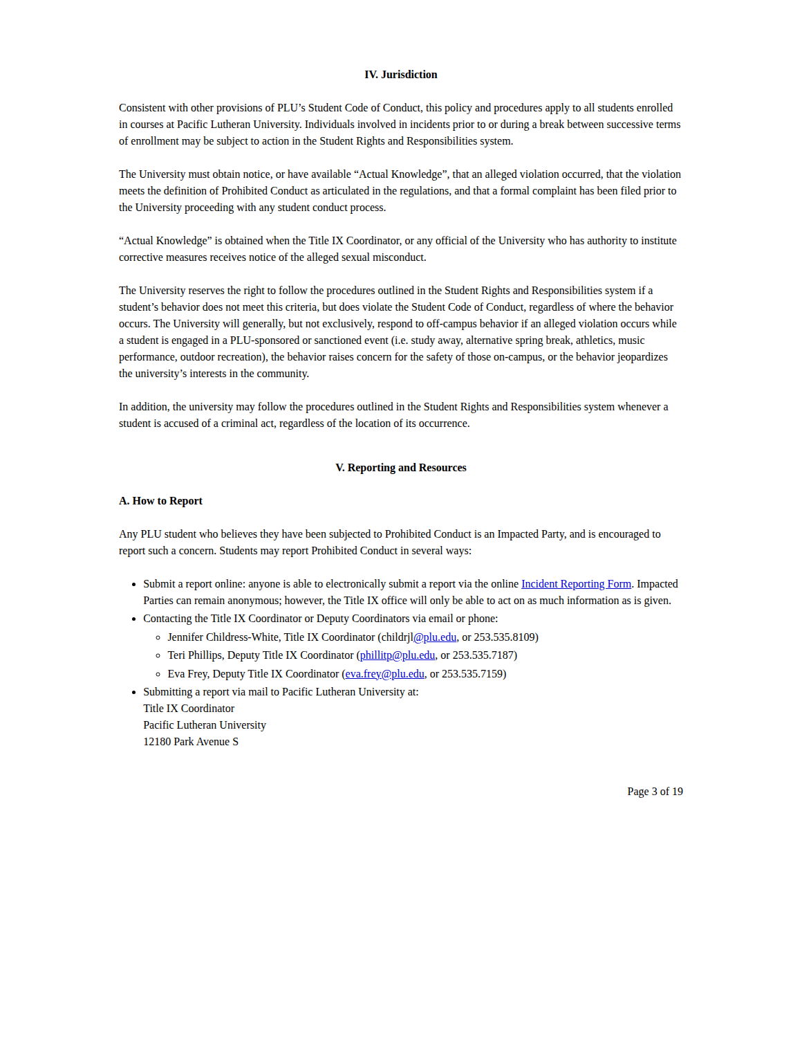IV. Jurisdiction
Consistent with other provisions of PLU’s Student Code of Conduct, this policy and procedures apply to all students enrolled in courses at Pacific Lutheran University. Individuals involved in incidents prior to or during a break between successive terms of enrollment may be subject to action in the Student Rights and Responsibilities system.
The University must obtain notice, or have available “Actual Knowledge”, that an alleged violation occurred, that the violation meets the definition of Prohibited Conduct as articulated in the regulations, and that a formal complaint has been filed prior to the University proceeding with any student conduct process.
“Actual Knowledge” is obtained when the Title IX Coordinator, or any official of the University who has authority to institute corrective measures receives notice of the alleged sexual misconduct.
The University reserves the right to follow the procedures outlined in the Student Rights and Responsibilities system if a student’s behavior does not meet this criteria, but does violate the Student Code of Conduct, regardless of where the behavior occurs. The University will generally, but not exclusively, respond to off-campus behavior if an alleged violation occurs while a student is engaged in a PLU-sponsored or sanctioned event (i.e. study away, alternative spring break, athletics, music performance, outdoor recreation), the behavior raises concern for the safety of those on-campus, or the behavior jeopardizes the university’s interests in the community.
In addition, the university may follow the procedures outlined in the Student Rights and Responsibilities system whenever a student is accused of a criminal act, regardless of the location of its occurrence.
V. Reporting and Resources
A. How to Report
Any PLU student who believes they have been subjected to Prohibited Conduct is an Impacted Party, and is encouraged to report such a concern. Students may report Prohibited Conduct in several ways:
Submit a report online: anyone is able to electronically submit a report via the online Incident Reporting Form. Impacted Parties can remain anonymous; however, the Title IX office will only be able to act on as much information as is given.
Contacting the Title IX Coordinator or Deputy Coordinators via email or phone:
Jennifer Childress-White, Title IX Coordinator (childrjl@plu.edu, or 253.535.8109)
Teri Phillips, Deputy Title IX Coordinator (phillitp@plu.edu, or 253.535.7187)
Eva Frey, Deputy Title IX Coordinator (eva.frey@plu.edu, or 253.535.7159)
Submitting a report via mail to Pacific Lutheran University at:
Title IX Coordinator
Pacific Lutheran University
12180 Park Avenue S
Page 3 of 19